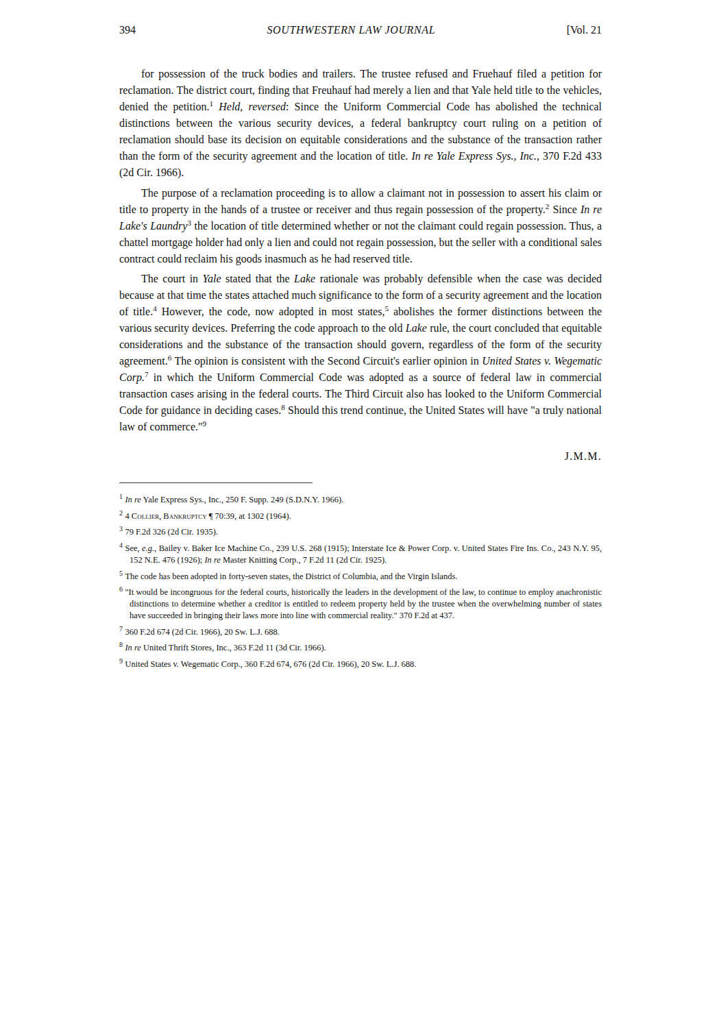394 SOUTHWESTERN LAW JOURNAL [Vol. 21
for possession of the truck bodies and trailers. The trustee refused and Fruehauf filed a petition for reclamation. The district court, finding that Freuhauf had merely a lien and that Yale held title to the vehicles, denied the petition.1 Held, reversed: Since the Uniform Commercial Code has abolished the technical distinctions between the various security devices, a federal bankruptcy court ruling on a petition of reclamation should base its decision on equitable considerations and the substance of the transaction rather than the form of the security agreement and the location of title. In re Yale Express Sys., Inc., 370 F.2d 433 (2d Cir. 1966).
The purpose of a reclamation proceeding is to allow a claimant not in possession to assert his claim or title to property in the hands of a trustee or receiver and thus regain possession of the property.2 Since In re Lake's Laundry3 the location of title determined whether or not the claimant could regain possession. Thus, a chattel mortgage holder had only a lien and could not regain possession, but the seller with a conditional sales contract could reclaim his goods inasmuch as he had reserved title.
The court in Yale stated that the Lake rationale was probably defensible when the case was decided because at that time the states attached much significance to the form of a security agreement and the location of title.4 However, the code, now adopted in most states,5 abolishes the former distinctions between the various security devices. Preferring the code approach to the old Lake rule, the court concluded that equitable considerations and the substance of the transaction should govern, regardless of the form of the security agreement.6 The opinion is consistent with the Second Circuit's earlier opinion in United States v. Wegematic Corp.7 in which the Uniform Commercial Code was adopted as a source of federal law in commercial transaction cases arising in the federal courts. The Third Circuit also has looked to the Uniform Commercial Code for guidance in deciding cases.8 Should this trend continue, the United States will have "a truly national law of commerce."9
J.M.M.
In re Yale Express Sys., Inc., 250 F. Supp. 249 (S.D.N.Y. 1966).
4 Collier, Bankruptcy ¶ 70:39, at 1302 (1964).
79 F.2d 326 (2d Cir. 1935).
See, e.g., Bailey v. Baker Ice Machine Co., 239 U.S. 268 (1915); Interstate Ice & Power Corp. v. United States Fire Ins. Co., 243 N.Y. 95, 152 N.E. 476 (1926); In re Master Knitting Corp., 7 F.2d 11 (2d Cir. 1925).
The code has been adopted in forty-seven states, the District of Columbia, and the Virgin Islands.
"It would be incongruous for the federal courts, historically the leaders in the development of the law, to continue to employ anachronistic distinctions to determine whether a creditor is entitled to redeem property held by the trustee when the overwhelming number of states have succeeded in bringing their laws more into line with commercial reality." 370 F.2d at 437.
360 F.2d 674 (2d Cir. 1966), 20 Sw. L.J. 688.
In re United Thrift Stores, Inc., 363 F.2d 11 (3d Cir. 1966).
United States v. Wegematic Corp., 360 F.2d 674, 676 (2d Cir. 1966), 20 Sw. L.J. 688.